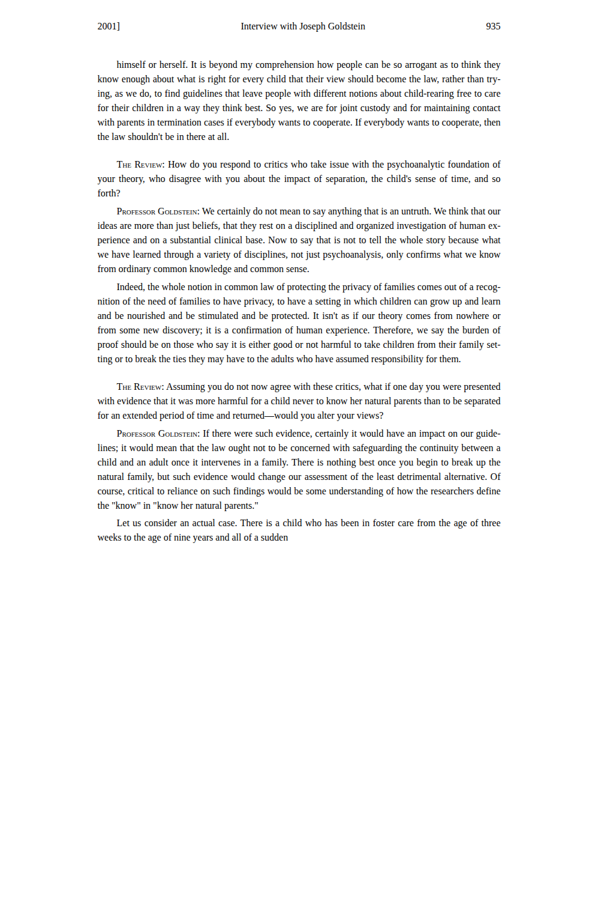2001] Interview with Joseph Goldstein 935
himself or herself. It is beyond my comprehension how people can be so arrogant as to think they know enough about what is right for every child that their view should become the law, rather than trying, as we do, to find guidelines that leave people with different notions about child-rearing free to care for their children in a way they think best. So yes, we are for joint custody and for maintaining contact with parents in termination cases if everybody wants to cooperate. If everybody wants to cooperate, then the law shouldn't be in there at all.
The Review: How do you respond to critics who take issue with the psychoanalytic foundation of your theory, who disagree with you about the impact of separation, the child's sense of time, and so forth?
Professor Goldstein: We certainly do not mean to say anything that is an untruth. We think that our ideas are more than just beliefs, that they rest on a disciplined and organized investigation of human experience and on a substantial clinical base. Now to say that is not to tell the whole story because what we have learned through a variety of disciplines, not just psychoanalysis, only confirms what we know from ordinary common knowledge and common sense.
Indeed, the whole notion in common law of protecting the privacy of families comes out of a recognition of the need of families to have privacy, to have a setting in which children can grow up and learn and be nourished and be stimulated and be protected. It isn't as if our theory comes from nowhere or from some new discovery; it is a confirmation of human experience. Therefore, we say the burden of proof should be on those who say it is either good or not harmful to take children from their family setting or to break the ties they may have to the adults who have assumed responsibility for them.
The Review: Assuming you do not now agree with these critics, what if one day you were presented with evidence that it was more harmful for a child never to know her natural parents than to be separated for an extended period of time and returned—would you alter your views?
Professor Goldstein: If there were such evidence, certainly it would have an impact on our guidelines; it would mean that the law ought not to be concerned with safeguarding the continuity between a child and an adult once it intervenes in a family. There is nothing best once you begin to break up the natural family, but such evidence would change our assessment of the least detrimental alternative. Of course, critical to reliance on such findings would be some understanding of how the researchers define the "know" in "know her natural parents."
Let us consider an actual case. There is a child who has been in foster care from the age of three weeks to the age of nine years and all of a sudden